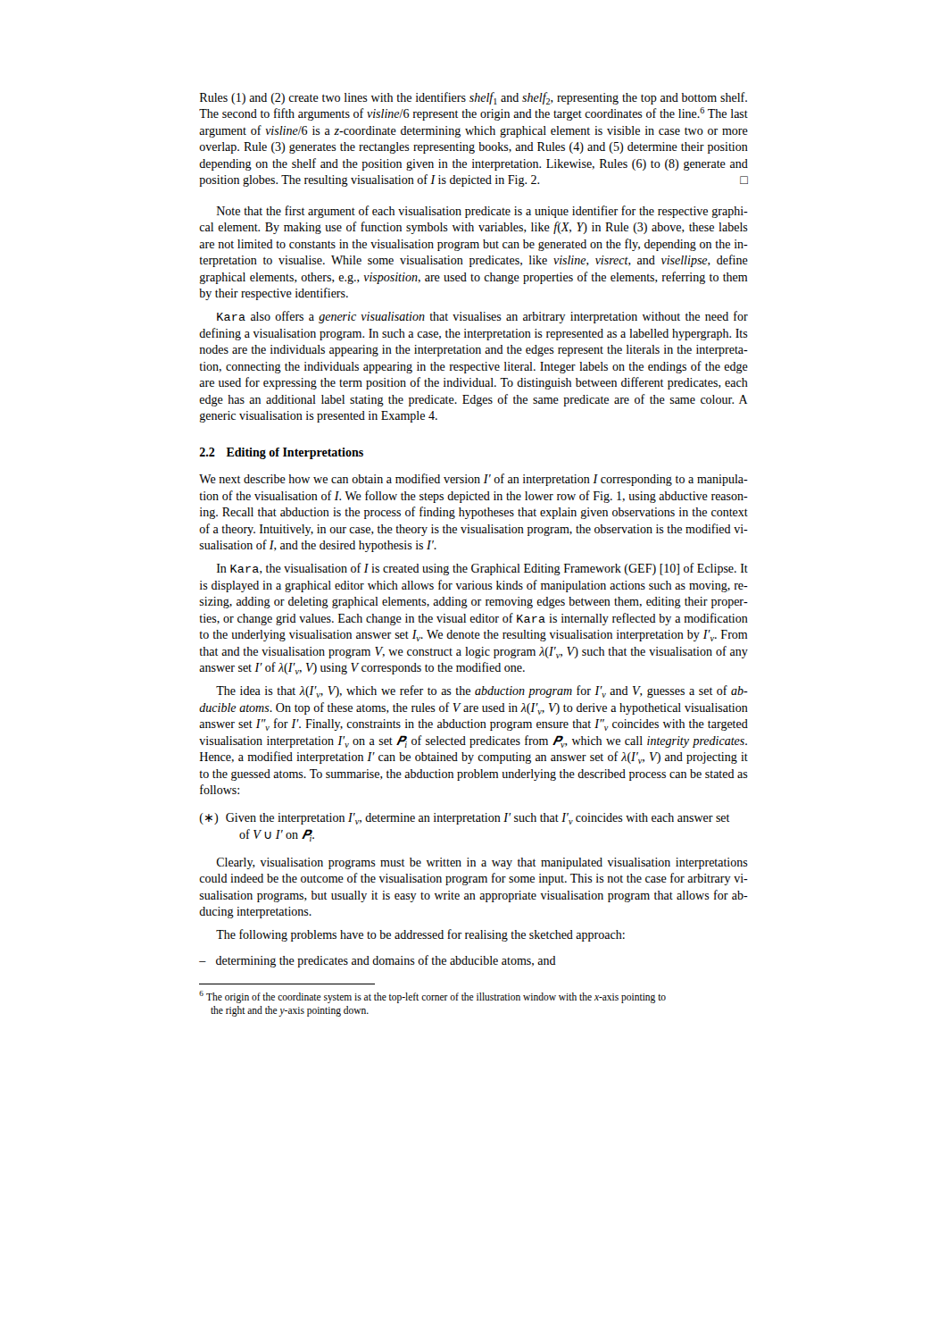Rules (1) and (2) create two lines with the identifiers shelf1 and shelf2, representing the top and bottom shelf. The second to fifth arguments of visline/6 represent the origin and the target coordinates of the line.6 The last argument of visline/6 is a z-coordinate determining which graphical element is visible in case two or more overlap. Rule (3) generates the rectangles representing books, and Rules (4) and (5) determine their position depending on the shelf and the position given in the interpretation. Likewise, Rules (6) to (8) generate and position globes. The resulting visualisation of I is depicted in Fig. 2. □
Note that the first argument of each visualisation predicate is a unique identifier for the respective graphical element. By making use of function symbols with variables, like f(X, Y) in Rule (3) above, these labels are not limited to constants in the visualisation program but can be generated on the fly, depending on the interpretation to visualise. While some visualisation predicates, like visline, visrect, and visellipse, define graphical elements, others, e.g., visposition, are used to change properties of the elements, referring to them by their respective identifiers.
Kara also offers a generic visualisation that visualises an arbitrary interpretation without the need for defining a visualisation program. In such a case, the interpretation is represented as a labelled hypergraph. Its nodes are the individuals appearing in the interpretation and the edges represent the literals in the interpretation, connecting the individuals appearing in the respective literal. Integer labels on the endings of the edge are used for expressing the term position of the individual. To distinguish between different predicates, each edge has an additional label stating the predicate. Edges of the same predicate are of the same colour. A generic visualisation is presented in Example 4.
2.2 Editing of Interpretations
We next describe how we can obtain a modified version I′ of an interpretation I corresponding to a manipulation of the visualisation of I. We follow the steps depicted in the lower row of Fig. 1, using abductive reasoning. Recall that abduction is the process of finding hypotheses that explain given observations in the context of a theory. Intuitively, in our case, the theory is the visualisation program, the observation is the modified visualisation of I, and the desired hypothesis is I′.
In Kara, the visualisation of I is created using the Graphical Editing Framework (GEF) [10] of Eclipse. It is displayed in a graphical editor which allows for various kinds of manipulation actions such as moving, resizing, adding or deleting graphical elements, adding or removing edges between them, editing their properties, or change grid values. Each change in the visual editor of Kara is internally reflected by a modification to the underlying visualisation answer set Iv. We denote the resulting visualisation interpretation by I′v. From that and the visualisation program V, we construct a logic program λ(I′v, V) such that the visualisation of any answer set I′ of λ(I′v, V) using V corresponds to the modified one.
The idea is that λ(I′v, V), which we refer to as the abduction program for I′v and V, guesses a set of abducible atoms. On top of these atoms, the rules of V are used in λ(I′v, V) to derive a hypothetical visualisation answer set I″v for I′. Finally, constraints in the abduction program ensure that I″v coincides with the targeted visualisation interpretation I′v on a set 𝑷i of selected predicates from 𝑷v, which we call integrity predicates. Hence, a modified interpretation I′ can be obtained by computing an answer set of λ(I′v, V) and projecting it to the guessed atoms. To summarise, the abduction problem underlying the described process can be stated as follows:
(∗) Given the interpretation I′v, determine an interpretation I′ such that I′v coincides with each answer set of V ∪ I′ on 𝑷i.
Clearly, visualisation programs must be written in a way that manipulated visualisation interpretations could indeed be the outcome of the visualisation program for some input. This is not the case for arbitrary visualisation programs, but usually it is easy to write an appropriate visualisation program that allows for abducing interpretations.
The following problems have to be addressed for realising the sketched approach:
–determining the predicates and domains of the abducible atoms, and
6 The origin of the coordinate system is at the top-left corner of the illustration window with the x-axis pointing to the right and the y-axis pointing down.